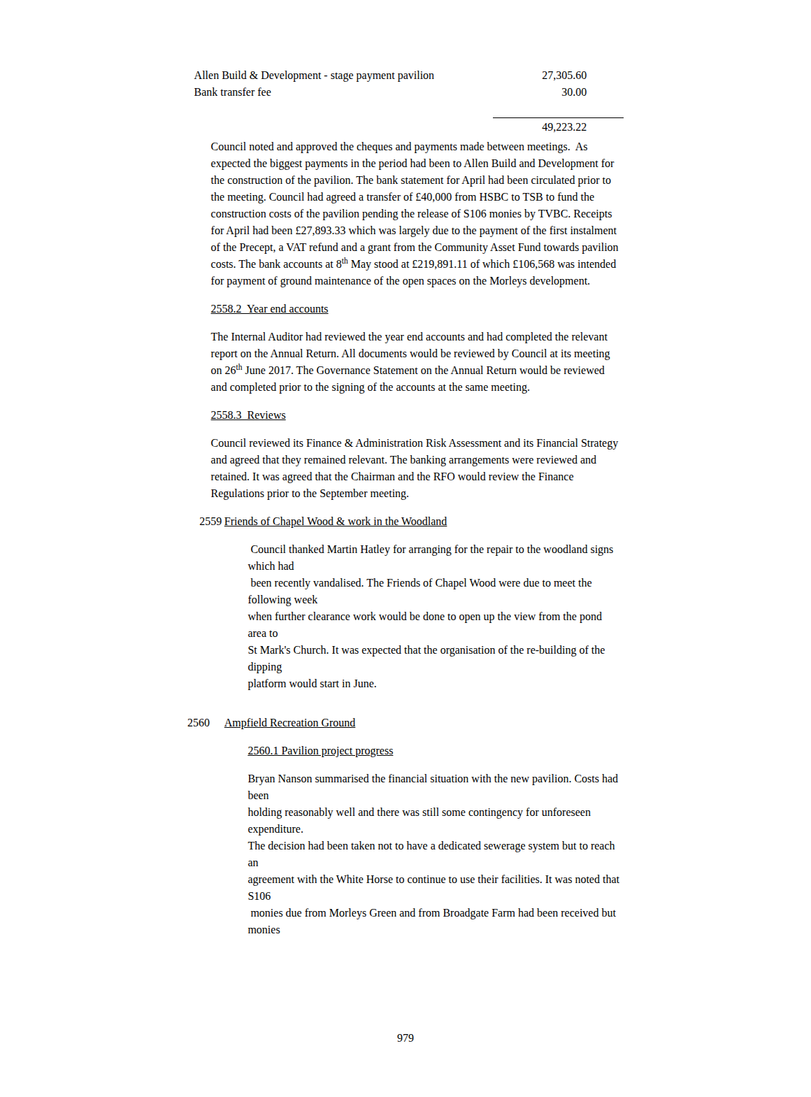| Allen Build & Development - stage payment pavilion | 27,305.60 |
| Bank transfer fee | 30.00 |
| | 49,223.22 |
Council noted and approved the cheques and payments made between meetings. As expected the biggest payments in the period had been to Allen Build and Development for the construction of the pavilion. The bank statement for April had been circulated prior to the meeting. Council had agreed a transfer of £40,000 from HSBC to TSB to fund the construction costs of the pavilion pending the release of S106 monies by TVBC. Receipts for April had been £27,893.33 which was largely due to the payment of the first instalment of the Precept, a VAT refund and a grant from the Community Asset Fund towards pavilion costs. The bank accounts at 8th May stood at £219,891.11 of which £106,568 was intended for payment of ground maintenance of the open spaces on the Morleys development.
2558.2 Year end accounts
The Internal Auditor had reviewed the year end accounts and had completed the relevant report on the Annual Return. All documents would be reviewed by Council at its meeting on 26th June 2017. The Governance Statement on the Annual Return would be reviewed and completed prior to the signing of the accounts at the same meeting.
2558.3 Reviews
Council reviewed its Finance & Administration Risk Assessment and its Financial Strategy and agreed that they remained relevant. The banking arrangements were reviewed and retained. It was agreed that the Chairman and the RFO would review the Finance Regulations prior to the September meeting.
2559
Friends of Chapel Wood & work in the Woodland
Council thanked Martin Hatley for arranging for the repair to the woodland signs which had
been recently vandalised. The Friends of Chapel Wood were due to meet the following week
when further clearance work would be done to open up the view from the pond area to
St Mark's Church. It was expected that the organisation of the re-building of the dipping
platform would start in June.
2560
Ampfield Recreation Ground
2560.1 Pavilion project progress
Bryan Nanson summarised the financial situation with the new pavilion. Costs had been
holding reasonably well and there was still some contingency for unforeseen expenditure.
The decision had been taken not to have a dedicated sewerage system but to reach an
agreement with the White Horse to continue to use their facilities. It was noted that S106
monies due from Morleys Green and from Broadgate Farm had been received but monies
979